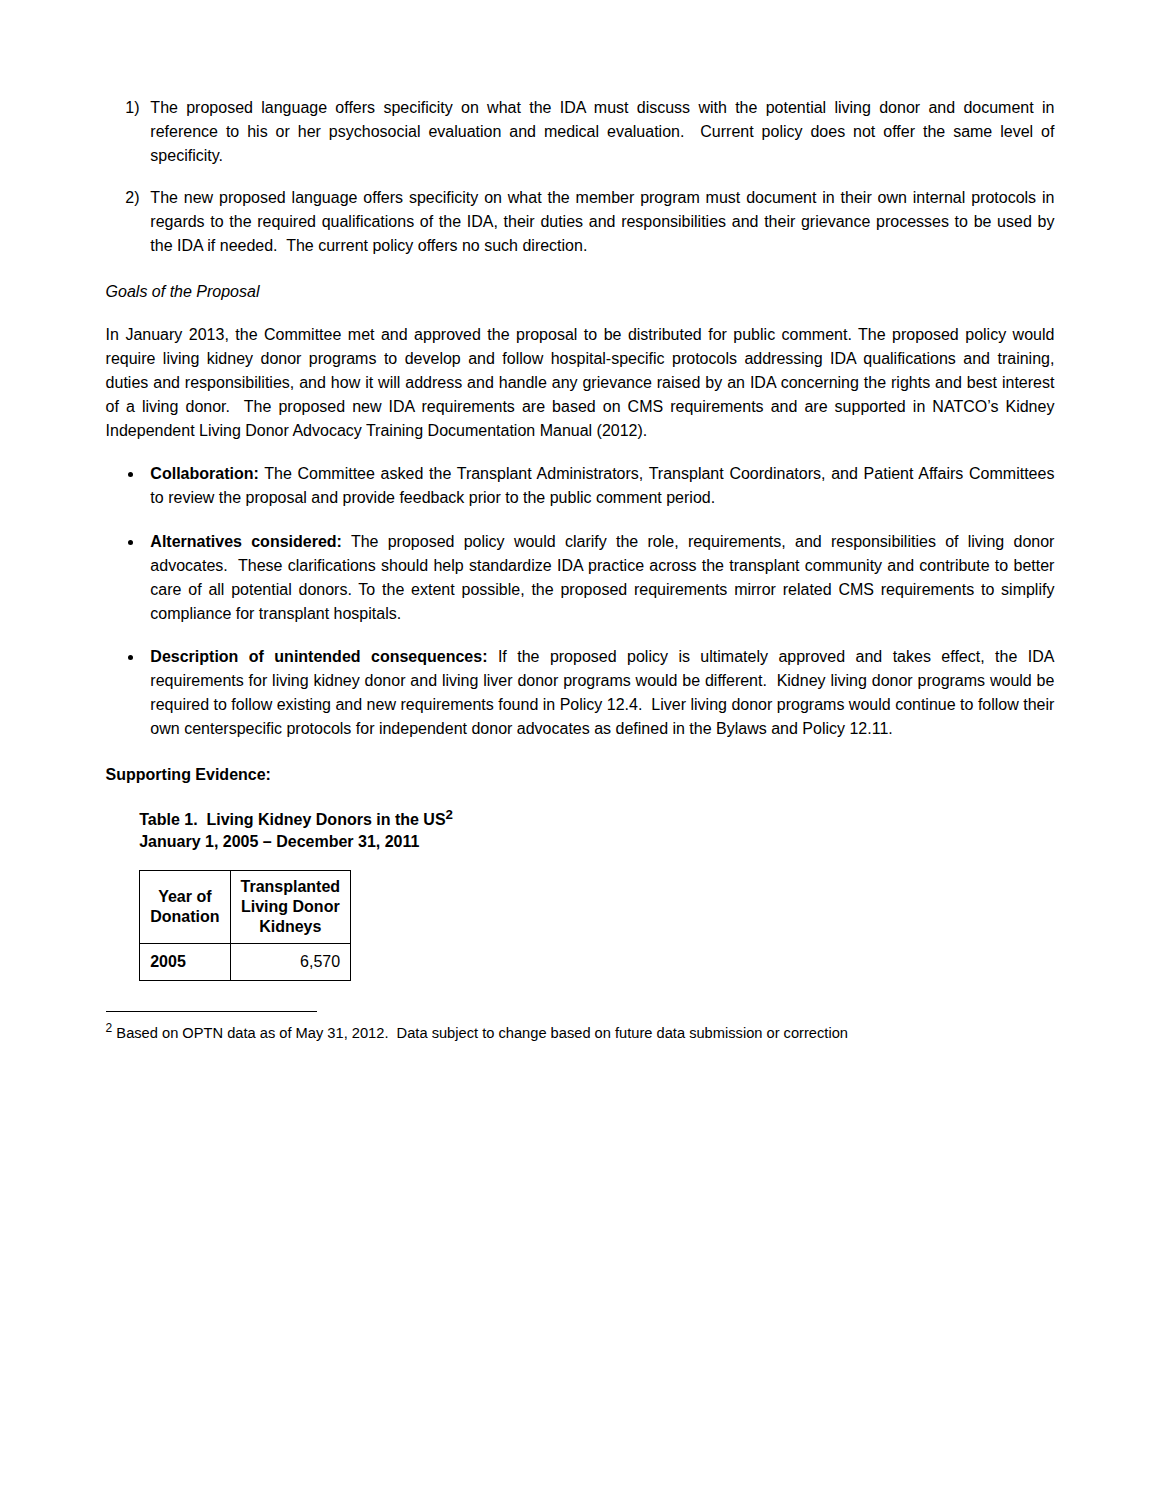The proposed language offers specificity on what the IDA must discuss with the potential living donor and document in reference to his or her psychosocial evaluation and medical evaluation. Current policy does not offer the same level of specificity.
The new proposed language offers specificity on what the member program must document in their own internal protocols in regards to the required qualifications of the IDA, their duties and responsibilities and their grievance processes to be used by the IDA if needed. The current policy offers no such direction.
Goals of the Proposal
In January 2013, the Committee met and approved the proposal to be distributed for public comment. The proposed policy would require living kidney donor programs to develop and follow hospital-specific protocols addressing IDA qualifications and training, duties and responsibilities, and how it will address and handle any grievance raised by an IDA concerning the rights and best interest of a living donor. The proposed new IDA requirements are based on CMS requirements and are supported in NATCO’s Kidney Independent Living Donor Advocacy Training Documentation Manual (2012).
Collaboration: The Committee asked the Transplant Administrators, Transplant Coordinators, and Patient Affairs Committees to review the proposal and provide feedback prior to the public comment period.
Alternatives considered: The proposed policy would clarify the role, requirements, and responsibilities of living donor advocates. These clarifications should help standardize IDA practice across the transplant community and contribute to better care of all potential donors. To the extent possible, the proposed requirements mirror related CMS requirements to simplify compliance for transplant hospitals.
Description of unintended consequences: If the proposed policy is ultimately approved and takes effect, the IDA requirements for living kidney donor and living liver donor programs would be different. Kidney living donor programs would be required to follow existing and new requirements found in Policy 12.4. Liver living donor programs would continue to follow their own centerspecific protocols for independent donor advocates as defined in the Bylaws and Policy 12.11.
Supporting Evidence:
Table 1. Living Kidney Donors in the US2
January 1, 2005 – December 31, 2011
| Year of Donation | Transplanted Living Donor Kidneys |
| --- | --- |
| 2005 | 6,570 |
2 Based on OPTN data as of May 31, 2012. Data subject to change based on future data submission or correction